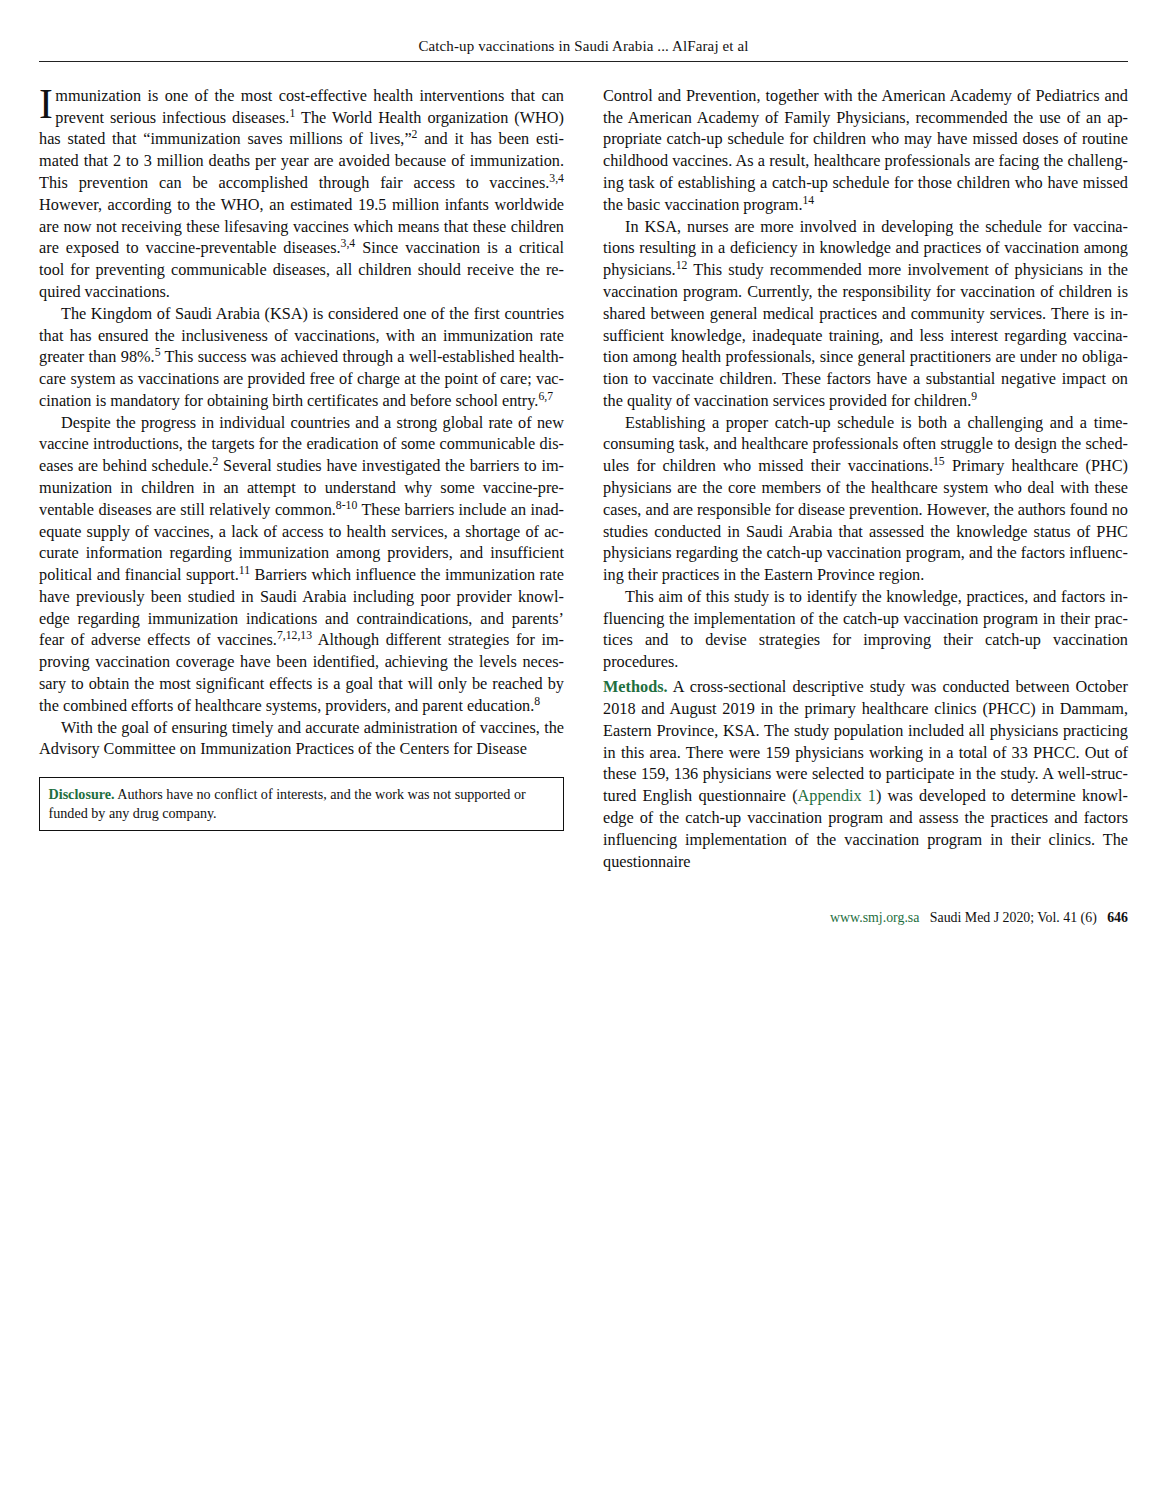Catch-up vaccinations in Saudi Arabia ... AlFaraj et al
Immunization is one of the most cost-effective health interventions that can prevent serious infectious diseases.1 The World Health organization (WHO) has stated that “immunization saves millions of lives,”2 and it has been estimated that 2 to 3 million deaths per year are avoided because of immunization. This prevention can be accomplished through fair access to vaccines.3,4 However, according to the WHO, an estimated 19.5 million infants worldwide are now not receiving these lifesaving vaccines which means that these children are exposed to vaccine-preventable diseases.3,4 Since vaccination is a critical tool for preventing communicable diseases, all children should receive the required vaccinations.
The Kingdom of Saudi Arabia (KSA) is considered one of the first countries that has ensured the inclusiveness of vaccinations, with an immunization rate greater than 98%.5 This success was achieved through a well-established healthcare system as vaccinations are provided free of charge at the point of care; vaccination is mandatory for obtaining birth certificates and before school entry.6,7
Despite the progress in individual countries and a strong global rate of new vaccine introductions, the targets for the eradication of some communicable diseases are behind schedule.2 Several studies have investigated the barriers to immunization in children in an attempt to understand why some vaccine-preventable diseases are still relatively common.8-10 These barriers include an inadequate supply of vaccines, a lack of access to health services, a shortage of accurate information regarding immunization among providers, and insufficient political and financial support.11 Barriers which influence the immunization rate have previously been studied in Saudi Arabia including poor provider knowledge regarding immunization indications and contraindications, and parents’ fear of adverse effects of vaccines.7,12,13 Although different strategies for improving vaccination coverage have been identified, achieving the levels necessary to obtain the most significant effects is a goal that will only be reached by the combined efforts of healthcare systems, providers, and parent education.8
With the goal of ensuring timely and accurate administration of vaccines, the Advisory Committee on Immunization Practices of the Centers for Disease
Disclosure. Authors have no conflict of interests, and the work was not supported or funded by any drug company.
Control and Prevention, together with the American Academy of Pediatrics and the American Academy of Family Physicians, recommended the use of an appropriate catch-up schedule for children who may have missed doses of routine childhood vaccines. As a result, healthcare professionals are facing the challenging task of establishing a catch-up schedule for those children who have missed the basic vaccination program.14
In KSA, nurses are more involved in developing the schedule for vaccinations resulting in a deficiency in knowledge and practices of vaccination among physicians.12 This study recommended more involvement of physicians in the vaccination program. Currently, the responsibility for vaccination of children is shared between general medical practices and community services. There is insufficient knowledge, inadequate training, and less interest regarding vaccination among health professionals, since general practitioners are under no obligation to vaccinate children. These factors have a substantial negative impact on the quality of vaccination services provided for children.9
Establishing a proper catch-up schedule is both a challenging and a time-consuming task, and healthcare professionals often struggle to design the schedules for children who missed their vaccinations.15 Primary healthcare (PHC) physicians are the core members of the healthcare system who deal with these cases, and are responsible for disease prevention. However, the authors found no studies conducted in Saudi Arabia that assessed the knowledge status of PHC physicians regarding the catch-up vaccination program, and the factors influencing their practices in the Eastern Province region.
This aim of this study is to identify the knowledge, practices, and factors influencing the implementation of the catch-up vaccination program in their practices and to devise strategies for improving their catch-up vaccination procedures.
Methods.
A cross-sectional descriptive study was conducted between October 2018 and August 2019 in the primary healthcare clinics (PHCC) in Dammam, Eastern Province, KSA. The study population included all physicians practicing in this area. There were 159 physicians working in a total of 33 PHCC. Out of these 159, 136 physicians were selected to participate in the study. A well-structured English questionnaire (Appendix 1) was developed to determine knowledge of the catch-up vaccination program and assess the practices and factors influencing implementation of the vaccination program in their clinics. The questionnaire
www.smj.org.sa Saudi Med J 2020; Vol. 41 (6) 646